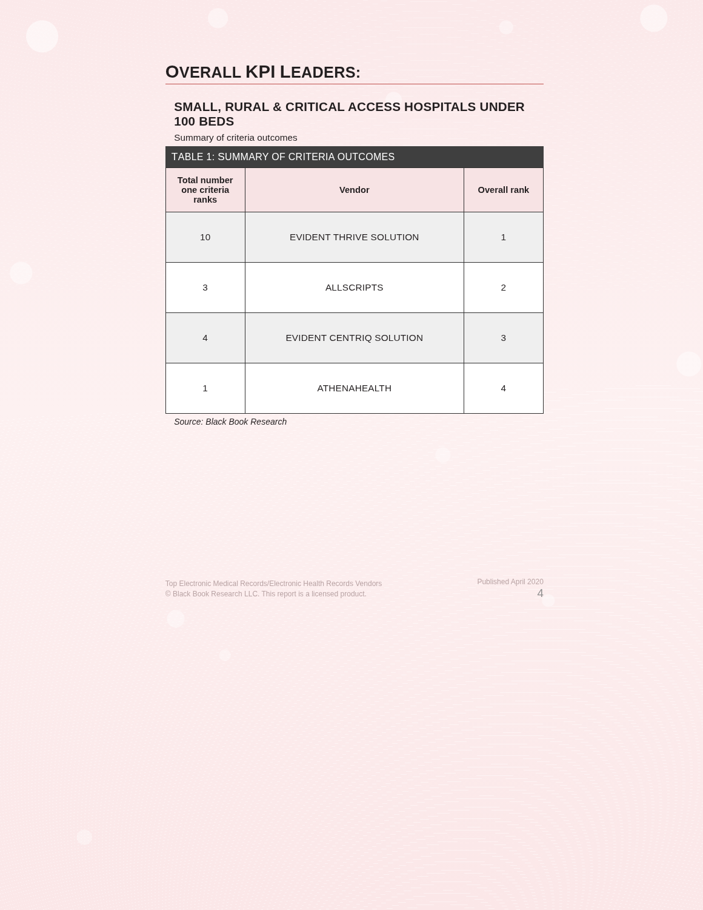OVERALL KPI LEADERS:
SMALL, RURAL & CRITICAL ACCESS HOSPITALS UNDER 100 BEDS
Summary of criteria outcomes
T ABLE 1: S UMMARY OF CRITERIA OUTCOMES
| Total number one criteria ranks | Vendor | Overall rank |
| --- | --- | --- |
| 10 | EVIDENT THRIVE SOLUTION | 1 |
| 3 | ALLSCRIPTS | 2 |
| 4 | EVIDENT CENTRIQ SOLUTION | 3 |
| 1 | ATHENAHEALTH | 4 |
Source: Black Book Research
Top Electronic Medical Records/Electronic Health Records Vendors
© Black Book Research LLC. This report is a licensed product.
Published April 2020 4